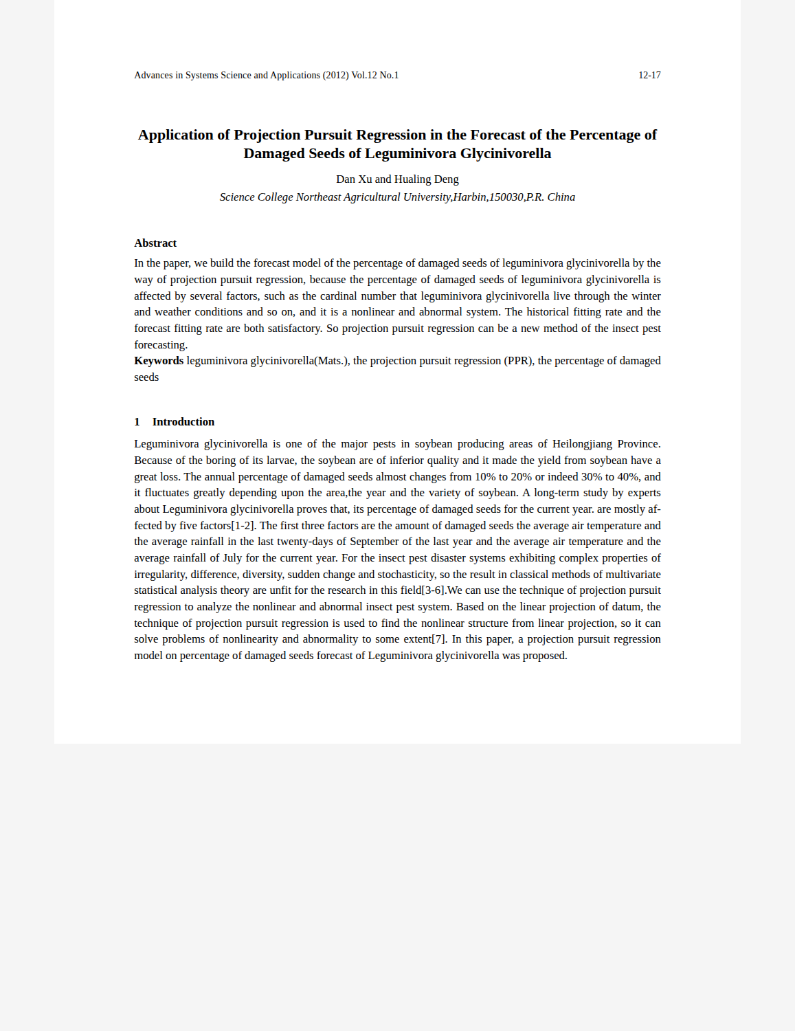Advances in Systems Science and Applications (2012) Vol.12 No.1 12-17
Application of Projection Pursuit Regression in the Forecast of the Percentage of Damaged Seeds of Leguminivora Glycinivorella
Dan Xu and Hualing Deng
Science College Northeast Agricultural University,Harbin,150030,P.R. China
Abstract
In the paper, we build the forecast model of the percentage of damaged seeds of leguminivora glycinivorella by the way of projection pursuit regression, because the percentage of damaged seeds of leguminivora glycinivorella is affected by several factors, such as the cardinal number that leguminivora glycinivorella live through the winter and weather conditions and so on, and it is a nonlinear and abnormal system. The historical fitting rate and the forecast fitting rate are both satisfactory. So projection pursuit regression can be a new method of the insect pest forecasting.
Keywords leguminivora glycinivorella(Mats.), the projection pursuit regression (PPR), the percentage of damaged seeds
1 Introduction
Leguminivora glycinivorella is one of the major pests in soybean producing areas of Heilongjiang Province. Because of the boring of its larvae, the soybean are of inferior quality and it made the yield from soybean have a great loss. The annual percentage of damaged seeds almost changes from 10% to 20% or indeed 30% to 40%, and it fluctuates greatly depending upon the area,the year and the variety of soybean. A long-term study by experts about Leguminivora glycinivorella proves that, its percentage of damaged seeds for the current year. are mostly affected by five factors[1-2]. The first three factors are the amount of damaged seeds the average air temperature and the average rainfall in the last twenty-days of September of the last year and the average air temperature and the average rainfall of July for the current year. For the insect pest disaster systems exhibiting complex properties of irregularity, difference, diversity, sudden change and stochasticity, so the result in classical methods of multivariate statistical analysis theory are unfit for the research in this field[3-6].We can use the technique of projection pursuit regression to analyze the nonlinear and abnormal insect pest system. Based on the linear projection of datum, the technique of projection pursuit regression is used to find the nonlinear structure from linear projection, so it can solve problems of nonlinearity and abnormality to some extent[7]. In this paper, a projection pursuit regression model on percentage of damaged seeds forecast of Leguminivora glycinivorella was proposed.